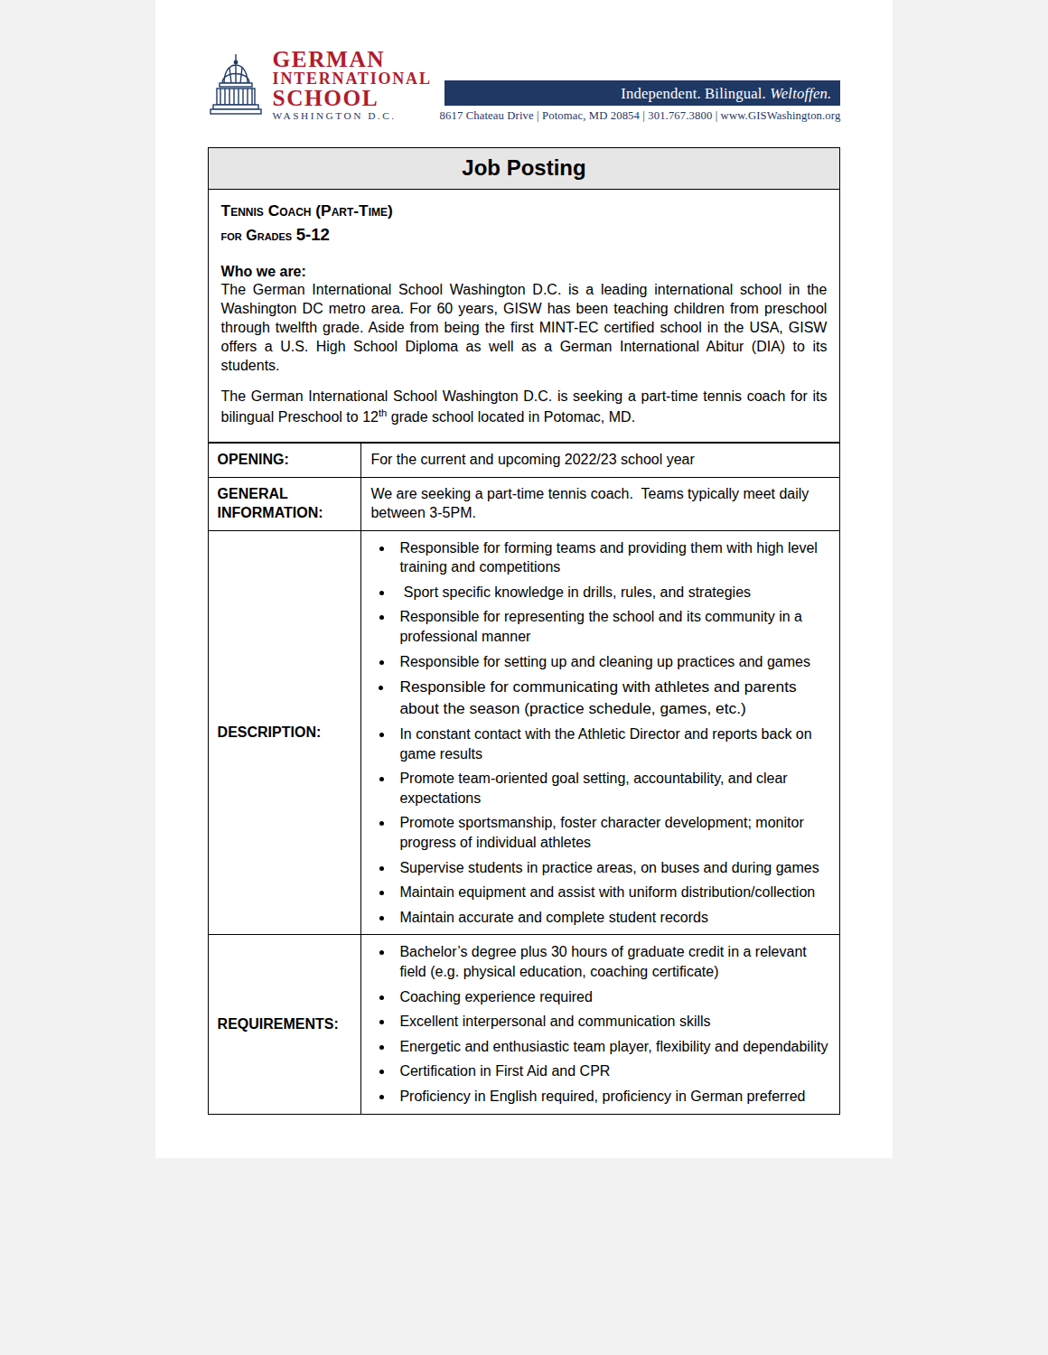GERMAN INTERNATIONAL SCHOOL WASHINGTON D.C.
Independent. Bilingual. Weltoffen.
8617 Chateau Drive | Potomac, MD 20854 | 301.767.3800 | www.GISWashington.org
Job Posting
Tennis Coach (Part-Time) for Grades 5-12
Who we are:
The German International School Washington D.C. is a leading international school in the Washington DC metro area. For 60 years, GISW has been teaching children from preschool through twelfth grade. Aside from being the first MINT-EC certified school in the USA, GISW offers a U.S. High School Diploma as well as a German International Abitur (DIA) to its students.
The German International School Washington D.C. is seeking a part-time tennis coach for its bilingual Preschool to 12th grade school located in Potomac, MD.
| OPENING: | For the current and upcoming 2022/23 school year |
| GENERAL INFORMATION: | We are seeking a part-time tennis coach. Teams typically meet daily between 3-5PM. |
| DESCRIPTION: | Responsible for forming teams and providing them with high level training and competitions Sport specific knowledge in drills, rules, and strategies Responsible for representing the school and its community in a professional manner Responsible for setting up and cleaning up practices and games Responsible for communicating with athletes and parents about the season (practice schedule, games, etc.) In constant contact with the Athletic Director and reports back on game results Promote team-oriented goal setting, accountability, and clear expectations Promote sportsmanship, foster character development; monitor progress of individual athletes Supervise students in practice areas, on buses and during games Maintain equipment and assist with uniform distribution/collection Maintain accurate and complete student records |
| REQUIREMENTS: | Bachelor’s degree plus 30 hours of graduate credit in a relevant field (e.g. physical education, coaching certificate) Coaching experience required Excellent interpersonal and communication skills Energetic and enthusiastic team player, flexibility and dependability Certification in First Aid and CPR Proficiency in English required, proficiency in German preferred |